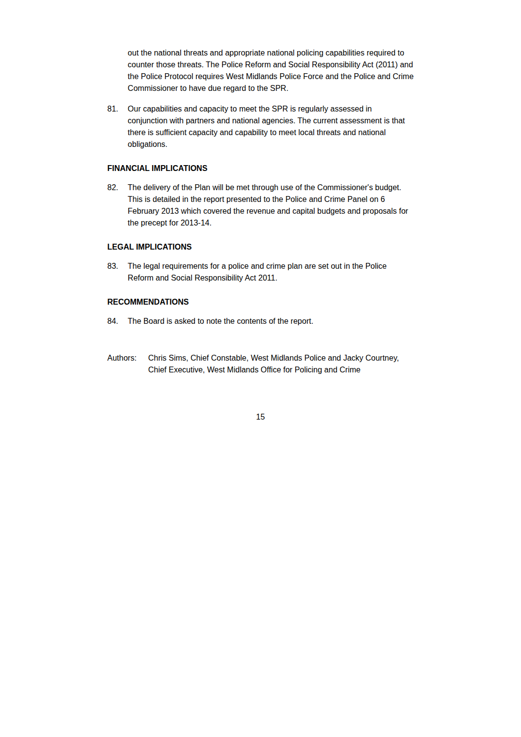out the national threats and appropriate national policing capabilities required to counter those threats. The Police Reform and Social Responsibility Act (2011) and the Police Protocol requires West Midlands Police Force and the Police and Crime Commissioner to have due regard to the SPR.
81. Our capabilities and capacity to meet the SPR is regularly assessed in conjunction with partners and national agencies. The current assessment is that there is sufficient capacity and capability to meet local threats and national obligations.
Financial Implications
82. The delivery of the Plan will be met through use of the Commissioner's budget. This is detailed in the report presented to the Police and Crime Panel on 6 February 2013 which covered the revenue and capital budgets and proposals for the precept for 2013-14.
Legal Implications
83. The legal requirements for a police and crime plan are set out in the Police Reform and Social Responsibility Act 2011.
Recommendations
84. The Board is asked to note the contents of the report.
Authors:
Chris Sims, Chief Constable, West Midlands Police and Jacky Courtney, Chief Executive, West Midlands Office for Policing and Crime
15